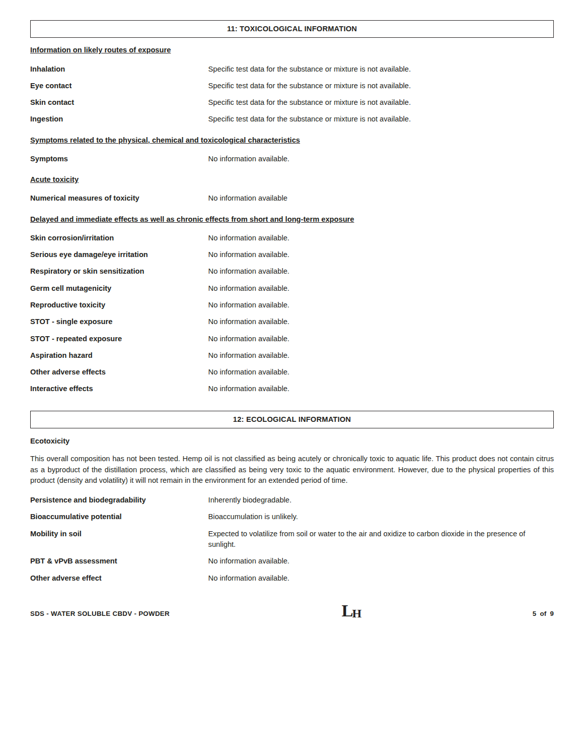11: TOXICOLOGICAL INFORMATION
Information on likely routes of exposure
| Inhalation | Specific test data for the substance or mixture is not available. |
| Eye contact | Specific test data for the substance or mixture is not available. |
| Skin contact | Specific test data for the substance or mixture is not available. |
| Ingestion | Specific test data for the substance or mixture is not available. |
Symptoms related to the physical, chemical and toxicological characteristics
| Symptoms | No information available. |
Acute toxicity
| Numerical measures of toxicity | No information available |
Delayed and immediate effects as well as chronic effects from short and long-term exposure
| Skin corrosion/irritation | No information available. |
| Serious eye damage/eye irritation | No information available. |
| Respiratory or skin sensitization | No information available. |
| Germ cell mutagenicity | No information available. |
| Reproductive toxicity | No information available. |
| STOT - single exposure | No information available. |
| STOT - repeated exposure | No information available. |
| Aspiration hazard | No information available. |
| Other adverse effects | No information available. |
| Interactive effects | No information available. |
12: ECOLOGICAL INFORMATION
Ecotoxicity
This overall composition has not been tested. Hemp oil is not classified as being acutely or chronically toxic to aquatic life. This product does not contain citrus as a byproduct of the distillation process, which are classified as being very toxic to the aquatic environment. However, due to the physical properties of this product (density and volatility) it will not remain in the environment for an extended period of time.
| Persistence and biodegradability | Inherently biodegradable. |
| Bioaccumulative potential | Bioaccumulation is unlikely. |
| Mobility in soil | Expected to volatilize from soil or water to the air and oxidize to carbon dioxide in the presence of sunlight. |
| PBT & vPvB assessment | No information available. |
| Other adverse effect | No information available. |
SDS - WATER SOLUBLE CBDV - POWDER
LH
5 of 9